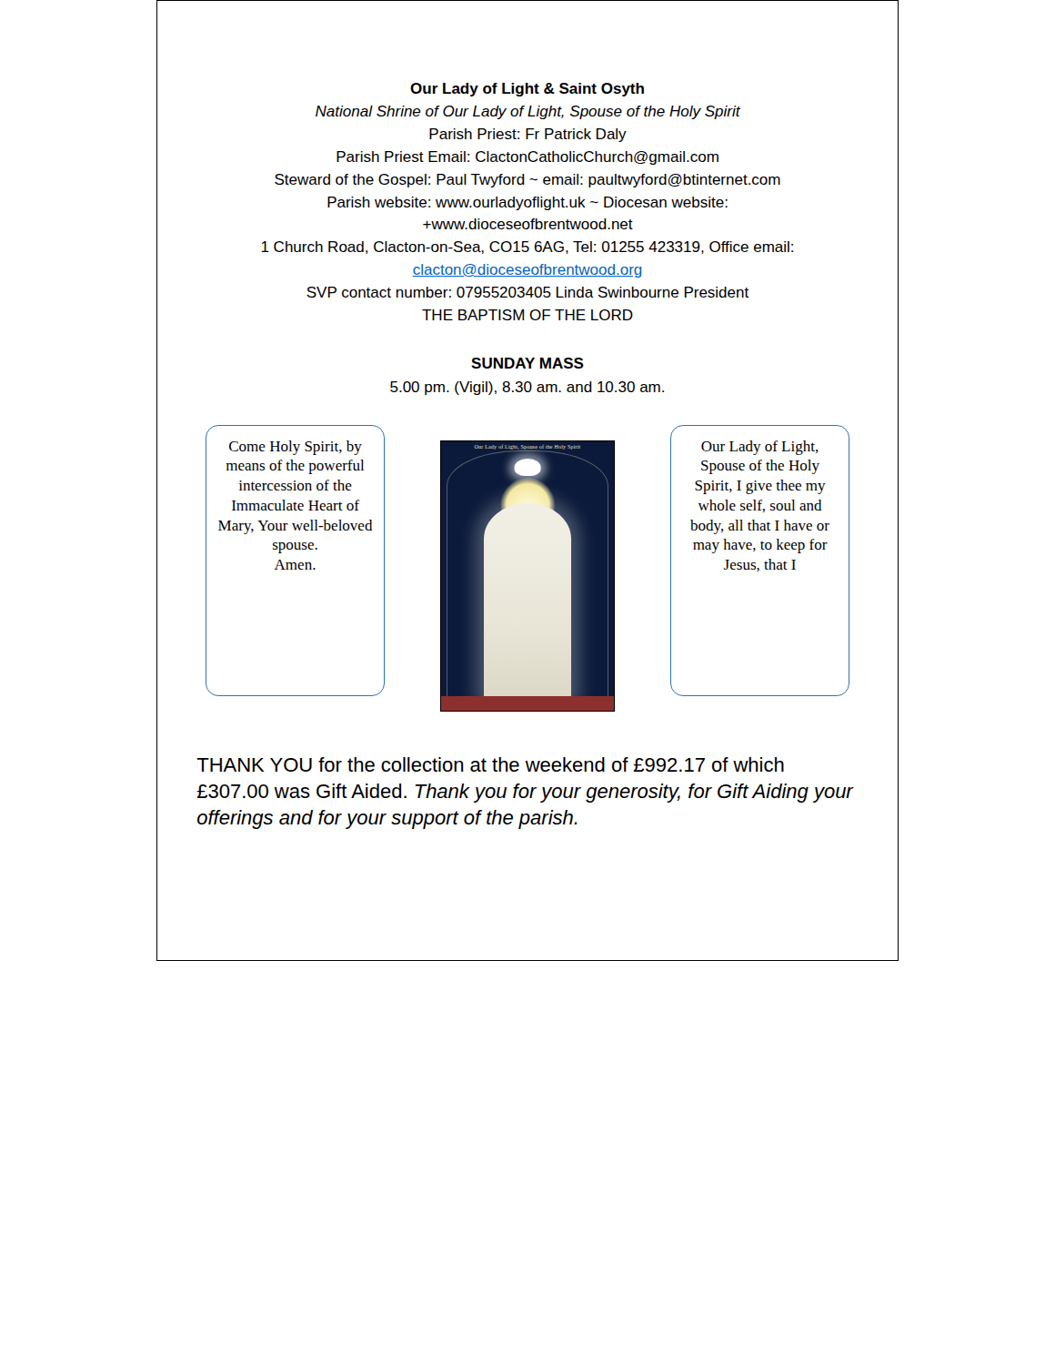Our Lady of Light & Saint Osyth
National Shrine of Our Lady of Light, Spouse of the Holy Spirit
Parish Priest: Fr Patrick Daly
Parish Priest Email: ClactonCatholicChurch@gmail.com
Steward of the Gospel: Paul Twyford ~ email: paultwyford@btinternet.com
Parish website: www.ourladyoflight.uk ~ Diocesan website:
+www.dioceseofbrentwood.net
1 Church Road, Clacton-on-Sea, CO15 6AG, Tel: 01255 423319, Office email:
clacton@dioceseofbrentwood.org
SVP contact number: 07955203405 Linda Swinbourne President
THE BAPTISM OF THE LORD
SUNDAY MASS
5.00 pm. (Vigil), 8.30 am. and 10.30 am.
Come Holy Spirit, by means of the powerful intercession of the Immaculate Heart of Mary, Your well-beloved spouse.
Amen.
Our Lady of Light, Spouse of the Holy Spirit
Our Lady of Light, Spouse of the Holy Spirit, I give thee my whole self, soul and body, all that I have or may have, to keep for Jesus, that I
THANK YOU for the collection at the weekend of £992.17 of which £307.00 was Gift Aided. Thank you for your generosity, for Gift Aiding your offerings and for your support of the parish.